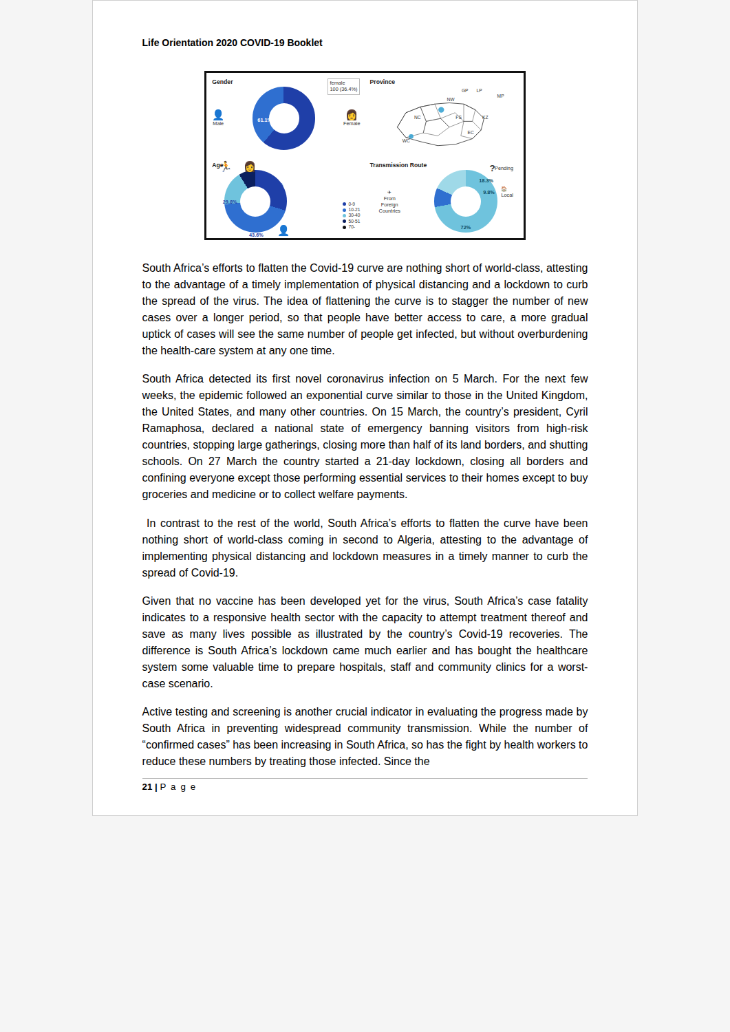Life Orientation 2020 COVID-19 Booklet
Gender
female
100 (36.4%)
👤
Male
61.1% 36.4%
👩
Female
Province
GP LP MP NW NC FS KZ EC WC
Age
29.8% 43.6% 17.8%
0-9
10-21
30-40
50-51
70-
🏃
👩
👤
Transmission Route
?
Pending
🏠
Local
✈
From
Foreign Countries
72% 9.8% 18.3%
South Africa’s efforts to flatten the Covid-19 curve are nothing short of world-class, attesting to the advantage of a timely implementation of physical distancing and a lockdown to curb the spread of the virus. The idea of flattening the curve is to stagger the number of new cases over a longer period, so that people have better access to care, a more gradual uptick of cases will see the same number of people get infected, but without overburdening the health-care system at any one time.
South Africa detected its first novel coronavirus infection on 5 March. For the next few weeks, the epidemic followed an exponential curve similar to those in the United Kingdom, the United States, and many other countries. On 15 March, the country’s president, Cyril Ramaphosa, declared a national state of emergency banning visitors from high-risk countries, stopping large gatherings, closing more than half of its land borders, and shutting schools. On 27 March the country started a 21-day lockdown, closing all borders and confining everyone except those performing essential services to their homes except to buy groceries and medicine or to collect welfare payments.
In contrast to the rest of the world, South Africa’s efforts to flatten the curve have been nothing short of world-class coming in second to Algeria, attesting to the advantage of implementing physical distancing and lockdown measures in a timely manner to curb the spread of Covid-19.
Given that no vaccine has been developed yet for the virus, South Africa’s case fatality indicates to a responsive health sector with the capacity to attempt treatment thereof and save as many lives possible as illustrated by the country’s Covid-19 recoveries. The difference is South Africa’s lockdown came much earlier and has bought the healthcare system some valuable time to prepare hospitals, staff and community clinics for a worst-case scenario.
Active testing and screening is another crucial indicator in evaluating the progress made by South Africa in preventing widespread community transmission. While the number of “confirmed cases” has been increasing in South Africa, so has the fight by health workers to reduce these numbers by treating those infected. Since the
21 | P a g e